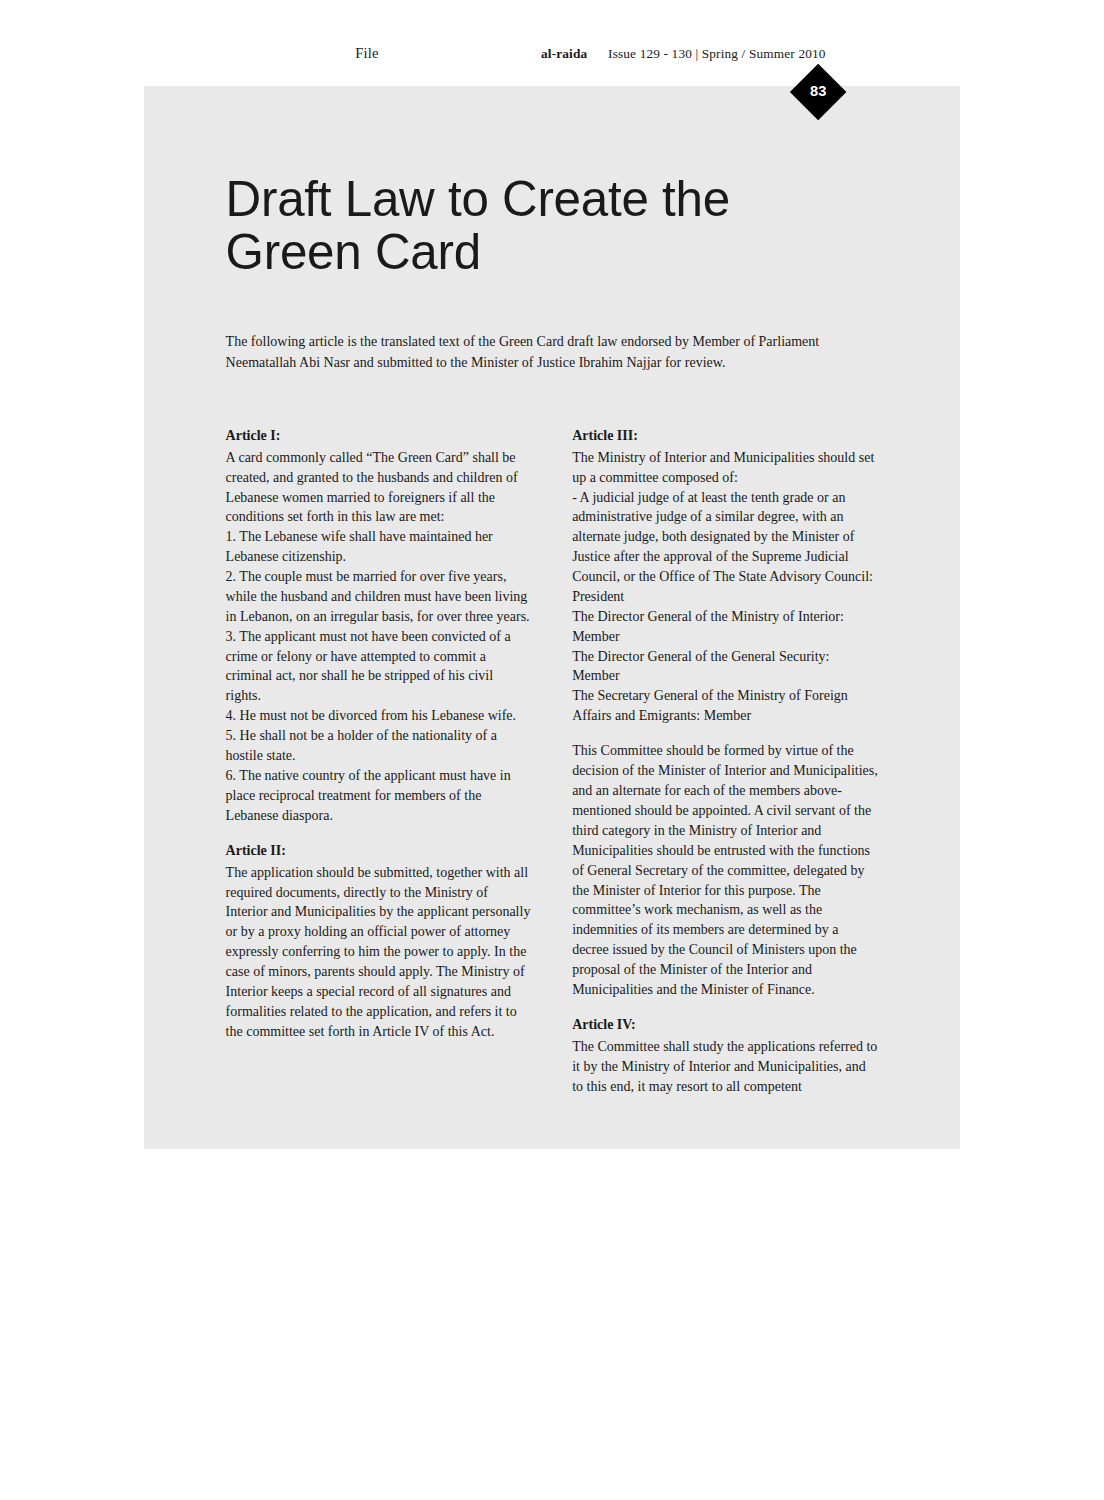File
al-raida Issue 129 - 130 | Spring / Summer 2010
83
Draft Law to Create the Green Card
The following article is the translated text of the Green Card draft law endorsed by Member of Parliament Neematallah Abi Nasr and submitted to the Minister of Justice Ibrahim Najjar for review.
Article I:
A card commonly called “The Green Card” shall be created, and granted to the husbands and children of Lebanese women married to foreigners if all the conditions set forth in this law are met:
1. The Lebanese wife shall have maintained her Lebanese citizenship.
2. The couple must be married for over five years, while the husband and children must have been living in Lebanon, on an irregular basis, for over three years.
3. The applicant must not have been convicted of a crime or felony or have attempted to commit a criminal act, nor shall he be stripped of his civil rights.
4. He must not be divorced from his Lebanese wife.
5. He shall not be a holder of the nationality of a hostile state.
6. The native country of the applicant must have in place reciprocal treatment for members of the Lebanese diaspora.
Article II:
The application should be submitted, together with all required documents, directly to the Ministry of Interior and Municipalities by the applicant personally or by a proxy holding an official power of attorney expressly conferring to him the power to apply. In the case of minors, parents should apply. The Ministry of Interior keeps a special record of all signatures and formalities related to the application, and refers it to the committee set forth in Article IV of this Act.
Article III:
The Ministry of Interior and Municipalities should set up a committee composed of:
- A judicial judge of at least the tenth grade or an administrative judge of a similar degree, with an alternate judge, both designated by the Minister of Justice after the approval of the Supreme Judicial Council, or the Office of The State Advisory Council: President
The Director General of the Ministry of Interior: Member
The Director General of the General Security: Member
The Secretary General of the Ministry of Foreign Affairs and Emigrants: Member
This Committee should be formed by virtue of the decision of the Minister of Interior and Municipalities, and an alternate for each of the members above-mentioned should be appointed. A civil servant of the third category in the Ministry of Interior and Municipalities should be entrusted with the functions of General Secretary of the committee, delegated by the Minister of Interior for this purpose. The committee’s work mechanism, as well as the indemnities of its members are determined by a decree issued by the Council of Ministers upon the proposal of the Minister of the Interior and Municipalities and the Minister of Finance.
Article IV:
The Committee shall study the applications referred to it by the Ministry of Interior and Municipalities, and to this end, it may resort to all competent